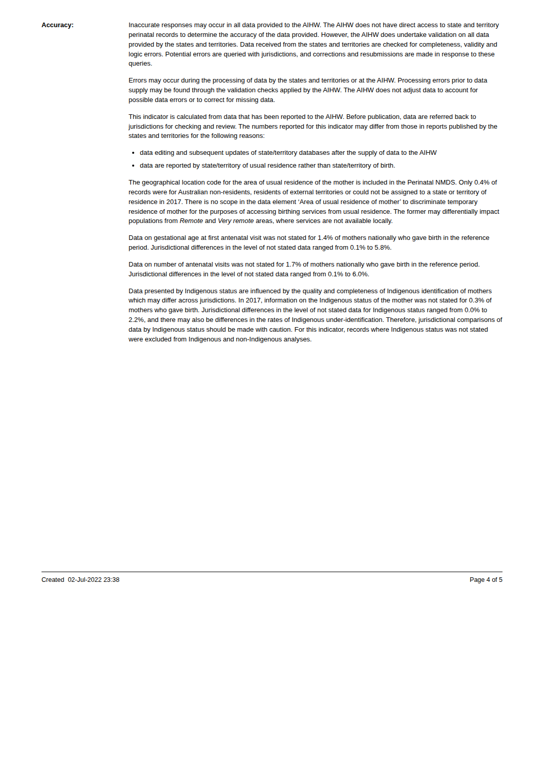Accuracy:
Inaccurate responses may occur in all data provided to the AIHW. The AIHW does not have direct access to state and territory perinatal records to determine the accuracy of the data provided. However, the AIHW does undertake validation on all data provided by the states and territories. Data received from the states and territories are checked for completeness, validity and logic errors. Potential errors are queried with jurisdictions, and corrections and resubmissions are made in response to these queries.
Errors may occur during the processing of data by the states and territories or at the AIHW. Processing errors prior to data supply may be found through the validation checks applied by the AIHW. The AIHW does not adjust data to account for possible data errors or to correct for missing data.
This indicator is calculated from data that has been reported to the AIHW. Before publication, data are referred back to jurisdictions for checking and review. The numbers reported for this indicator may differ from those in reports published by the states and territories for the following reasons:
data editing and subsequent updates of state/territory databases after the supply of data to the AIHW
data are reported by state/territory of usual residence rather than state/territory of birth.
The geographical location code for the area of usual residence of the mother is included in the Perinatal NMDS. Only 0.4% of records were for Australian non-residents, residents of external territories or could not be assigned to a state or territory of residence in 2017. There is no scope in the data element ‘Area of usual residence of mother’ to discriminate temporary residence of mother for the purposes of accessing birthing services from usual residence. The former may differentially impact populations from Remote and Very remote areas, where services are not available locally.
Data on gestational age at first antenatal visit was not stated for 1.4% of mothers nationally who gave birth in the reference period. Jurisdictional differences in the level of not stated data ranged from 0.1% to 5.8%.
Data on number of antenatal visits was not stated for 1.7% of mothers nationally who gave birth in the reference period. Jurisdictional differences in the level of not stated data ranged from 0.1% to 6.0%.
Data presented by Indigenous status are influenced by the quality and completeness of Indigenous identification of mothers which may differ across jurisdictions. In 2017, information on the Indigenous status of the mother was not stated for 0.3% of mothers who gave birth. Jurisdictional differences in the level of not stated data for Indigenous status ranged from 0.0% to 2.2%, and there may also be differences in the rates of Indigenous under-identification. Therefore, jurisdictional comparisons of data by Indigenous status should be made with caution. For this indicator, records where Indigenous status was not stated were excluded from Indigenous and non-Indigenous analyses.
Created 02-Jul-2022 23:38
Page 4 of 5